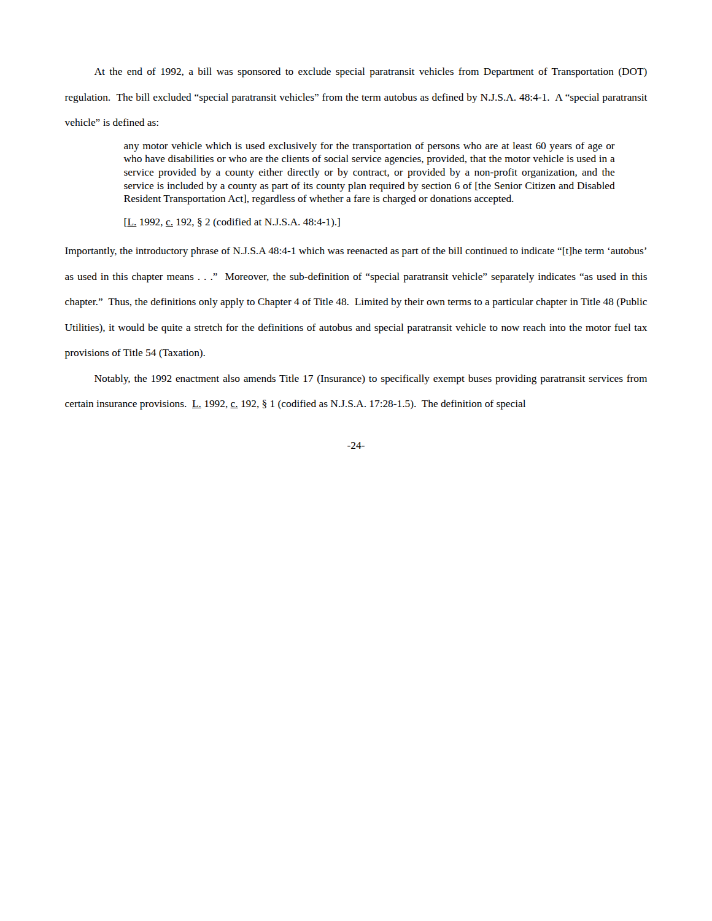At the end of 1992, a bill was sponsored to exclude special paratransit vehicles from Department of Transportation (DOT) regulation. The bill excluded “special paratransit vehicles” from the term autobus as defined by N.J.S.A. 48:4-1. A “special paratransit vehicle” is defined as:
any motor vehicle which is used exclusively for the transportation of persons who are at least 60 years of age or who have disabilities or who are the clients of social service agencies, provided, that the motor vehicle is used in a service provided by a county either directly or by contract, or provided by a non-profit organization, and the service is included by a county as part of its county plan required by section 6 of [the Senior Citizen and Disabled Resident Transportation Act], regardless of whether a fare is charged or donations accepted.
[L. 1992, c. 192, § 2 (codified at N.J.S.A. 48:4-1).]
Importantly, the introductory phrase of N.J.S.A 48:4-1 which was reenacted as part of the bill continued to indicate “[t]he term ‘autobus’ as used in this chapter means . . .” Moreover, the sub-definition of “special paratransit vehicle” separately indicates “as used in this chapter.” Thus, the definitions only apply to Chapter 4 of Title 48. Limited by their own terms to a particular chapter in Title 48 (Public Utilities), it would be quite a stretch for the definitions of autobus and special paratransit vehicle to now reach into the motor fuel tax provisions of Title 54 (Taxation).
Notably, the 1992 enactment also amends Title 17 (Insurance) to specifically exempt buses providing paratransit services from certain insurance provisions. L. 1992, c. 192, § 1 (codified as N.J.S.A. 17:28-1.5). The definition of special
-24-